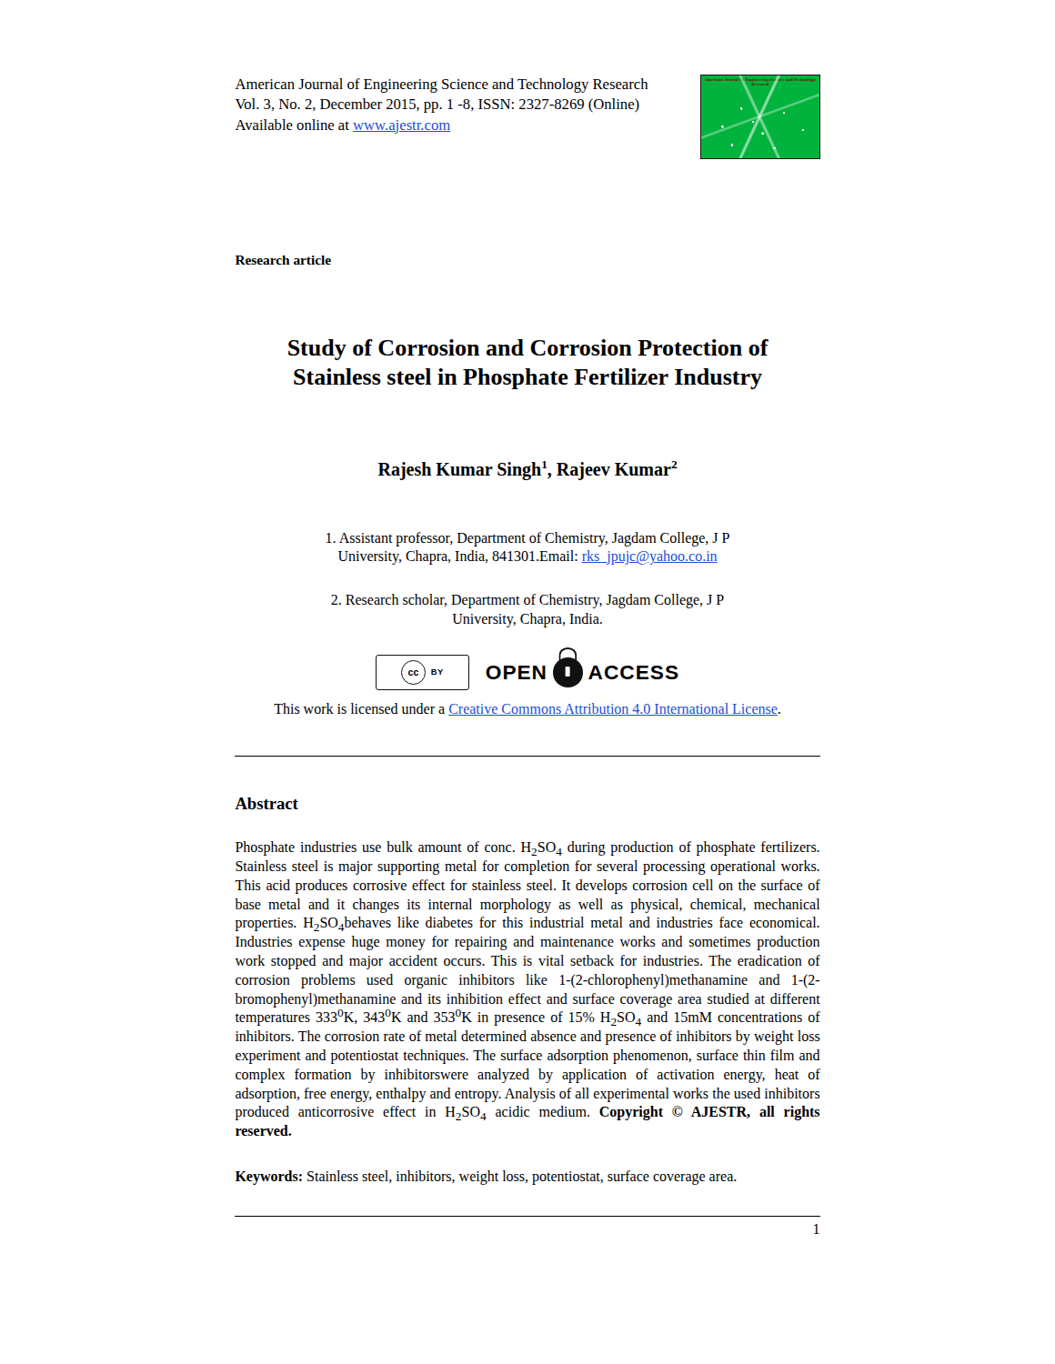American Journal of Engineering Science and Technology Research
Vol. 3, No. 2, December 2015, pp. 1 -8, ISSN: 2327-8269 (Online)
Available online at www.ajestr.com
American Journal of Engineering Science and Technology Research
Research article
Study of Corrosion and Corrosion Protection of Stainless steel in Phosphate Fertilizer Industry
Rajesh Kumar Singh1, Rajeev Kumar2
1. Assistant professor, Department of Chemistry, Jagdam College, J P
University, Chapra, India, 841301.Email: rks_jpujc@yahoo.co.in
2. Research scholar, Department of Chemistry, Jagdam College, J P
University, Chapra, India.
cc
BY
OPEN ACCESS
This work is licensed under a Creative Commons Attribution 4.0 International License.
Abstract
Phosphate industries use bulk amount of conc. H2SO4 during production of phosphate fertilizers. Stainless steel is major supporting metal for completion for several processing operational works. This acid produces corrosive effect for stainless steel. It develops corrosion cell on the surface of base metal and it changes its internal morphology as well as physical, chemical, mechanical properties. H2SO4behaves like diabetes for this industrial metal and industries face economical. Industries expense huge money for repairing and maintenance works and sometimes production work stopped and major accident occurs. This is vital setback for industries. The eradication of corrosion problems used organic inhibitors like 1-(2-chlorophenyl)methanamine and 1-(2-bromophenyl)methanamine and its inhibition effect and surface coverage area studied at different temperatures 3330K, 3430K and 3530K in presence of 15% H2SO4 and 15mM concentrations of inhibitors. The corrosion rate of metal determined absence and presence of inhibitors by weight loss experiment and potentiostat techniques. The surface adsorption phenomenon, surface thin film and complex formation by inhibitorswere analyzed by application of activation energy, heat of adsorption, free energy, enthalpy and entropy. Analysis of all experimental works the used inhibitors produced anticorrosive effect in H2SO4 acidic medium. Copyright © AJESTR, all rights reserved.
Keywords: Stainless steel, inhibitors, weight loss, potentiostat, surface coverage area.
1